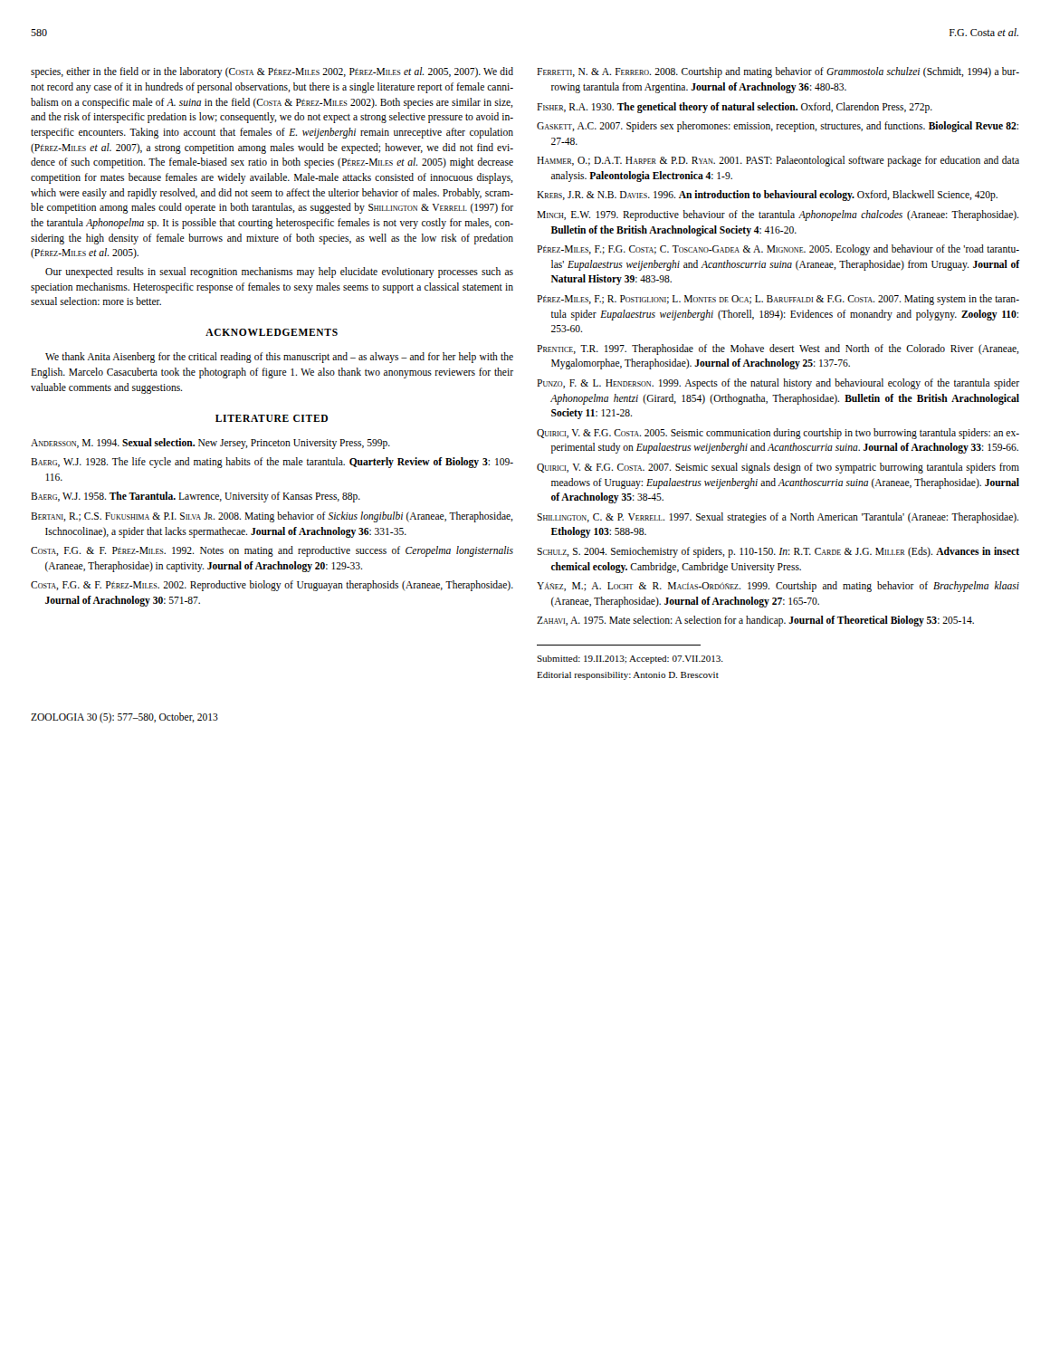580 F.G. Costa et al.
species, either in the field or in the laboratory (Costa & Pérez-Miles 2002, Pérez-Miles et al. 2005, 2007). We did not record any case of it in hundreds of personal observations, but there is a single literature report of female cannibalism on a conspecific male of A. suina in the field (Costa & Pérez-Miles 2002). Both species are similar in size, and the risk of interspecific predation is low; consequently, we do not expect a strong selective pressure to avoid interspecific encounters. Taking into account that females of E. weijenberghi remain unreceptive after copulation (Pérez-Miles et al. 2007), a strong competition among males would be expected; however, we did not find evidence of such competition. The female-biased sex ratio in both species (Pérez-Miles et al. 2005) might decrease competition for mates because females are widely available. Male-male attacks consisted of innocuous displays, which were easily and rapidly resolved, and did not seem to affect the ulterior behavior of males. Probably, scramble competition among males could operate in both tarantulas, as suggested by Shillington & Verrell (1997) for the tarantula Aphonopelma sp. It is possible that courting heterospecific females is not very costly for males, considering the high density of female burrows and mixture of both species, as well as the low risk of predation (Pérez-Miles et al. 2005).
Our unexpected results in sexual recognition mechanisms may help elucidate evolutionary processes such as speciation mechanisms. Heterospecific response of females to sexy males seems to support a classical statement in sexual selection: more is better.
Acknowledgements
We thank Anita Aisenberg for the critical reading of this manuscript and – as always – and for her help with the English. Marcelo Casacuberta took the photograph of figure 1. We also thank two anonymous reviewers for their valuable comments and suggestions.
Literature Cited
Andersson, M. 1994. Sexual selection. New Jersey, Princeton University Press, 599p.
Baerg, W.J. 1928. The life cycle and mating habits of the male tarantula. Quarterly Review of Biology 3: 109-116.
Baerg, W.J. 1958. The Tarantula. Lawrence, University of Kansas Press, 88p.
Bertani, R.; C.S. Fukushima & P.I. Silva Jr. 2008. Mating behavior of Sickius longibulbi (Araneae, Theraphosidae, Ischnocolinae), a spider that lacks spermathecae. Journal of Arachnology 36: 331-35.
Costa, F.G. & F. Pérez-Miles. 1992. Notes on mating and reproductive success of Ceropelma longisternalis (Araneae, Theraphosidae) in captivity. Journal of Arachnology 20: 129-33.
Costa, F.G. & F. Pérez-Miles. 2002. Reproductive biology of Uruguayan theraphosids (Araneae, Theraphosidae). Journal of Arachnology 30: 571-87.
Ferretti, N. & A. Ferrero. 2008. Courtship and mating behavior of Grammostola schulzei (Schmidt, 1994) a burrowing tarantula from Argentina. Journal of Arachnology 36: 480-83.
Fisher, R.A. 1930. The genetical theory of natural selection. Oxford, Clarendon Press, 272p.
Gaskett, A.C. 2007. Spiders sex pheromones: emission, reception, structures, and functions. Biological Revue 82: 27-48.
Hammer, O.; D.A.T. Harper & P.D. Ryan. 2001. PAST: Palaeontological software package for education and data analysis. Paleontologia Electronica 4: 1-9.
Krebs, J.R. & N.B. Davies. 1996. An introduction to behavioural ecology. Oxford, Blackwell Science, 420p.
Minch, E.W. 1979. Reproductive behaviour of the tarantula Aphonopelma chalcodes (Araneae: Theraphosidae). Bulletin of the British Arachnological Society 4: 416-20.
Pérez-Miles, F.; F.G. Costa; C. Toscano-Gadea & A. Mignone. 2005. Ecology and behaviour of the 'road tarantulas' Eupalaestrus weijenberghi and Acanthoscurria suina (Araneae, Theraphosidae) from Uruguay. Journal of Natural History 39: 483-98.
Pérez-Miles, F.; R. Postiglioni; L. Montes de Oca; L. Baruffaldi & F.G. Costa. 2007. Mating system in the tarantula spider Eupalaestrus weijenberghi (Thorell, 1894): Evidences of monandry and polygyny. Zoology 110: 253-60.
Prentice, T.R. 1997. Theraphosidae of the Mohave desert West and North of the Colorado River (Araneae, Mygalomorphae, Theraphosidae). Journal of Arachnology 25: 137-76.
Punzo, F. & L. Henderson. 1999. Aspects of the natural history and behavioural ecology of the tarantula spider Aphonopelma hentzi (Girard, 1854) (Orthognatha, Theraphosidae). Bulletin of the British Arachnological Society 11: 121-28.
Quirici, V. & F.G. Costa. 2005. Seismic communication during courtship in two burrowing tarantula spiders: an experimental study on Eupalaestrus weijenberghi and Acanthoscurria suina. Journal of Arachnology 33: 159-66.
Quirici, V. & F.G. Costa. 2007. Seismic sexual signals design of two sympatric burrowing tarantula spiders from meadows of Uruguay: Eupalaestrus weijenberghi and Acanthoscurria suina (Araneae, Theraphosidae). Journal of Arachnology 35: 38-45.
Shillington, C. & P. Verrell. 1997. Sexual strategies of a North American 'Tarantula' (Araneae: Theraphosidae). Ethology 103: 588-98.
Schulz, S. 2004. Semiochemistry of spiders, p. 110-150. In: R.T. Carde & J.G. Miller (Eds). Advances in insect chemical ecology. Cambridge, Cambridge University Press.
Yáñez, M.; A. Locht & R. Macías-Ordóñez. 1999. Courtship and mating behavior of Brachypelma klaasi (Araneae, Theraphosidae). Journal of Arachnology 27: 165-70.
Zahavi, A. 1975. Mate selection: A selection for a handicap. Journal of Theoretical Biology 53: 205-14.
Submitted: 19.II.2013; Accepted: 07.VII.2013.
Editorial responsibility: Antonio D. Brescovit
ZOOLOGIA 30 (5): 577–580, October, 2013